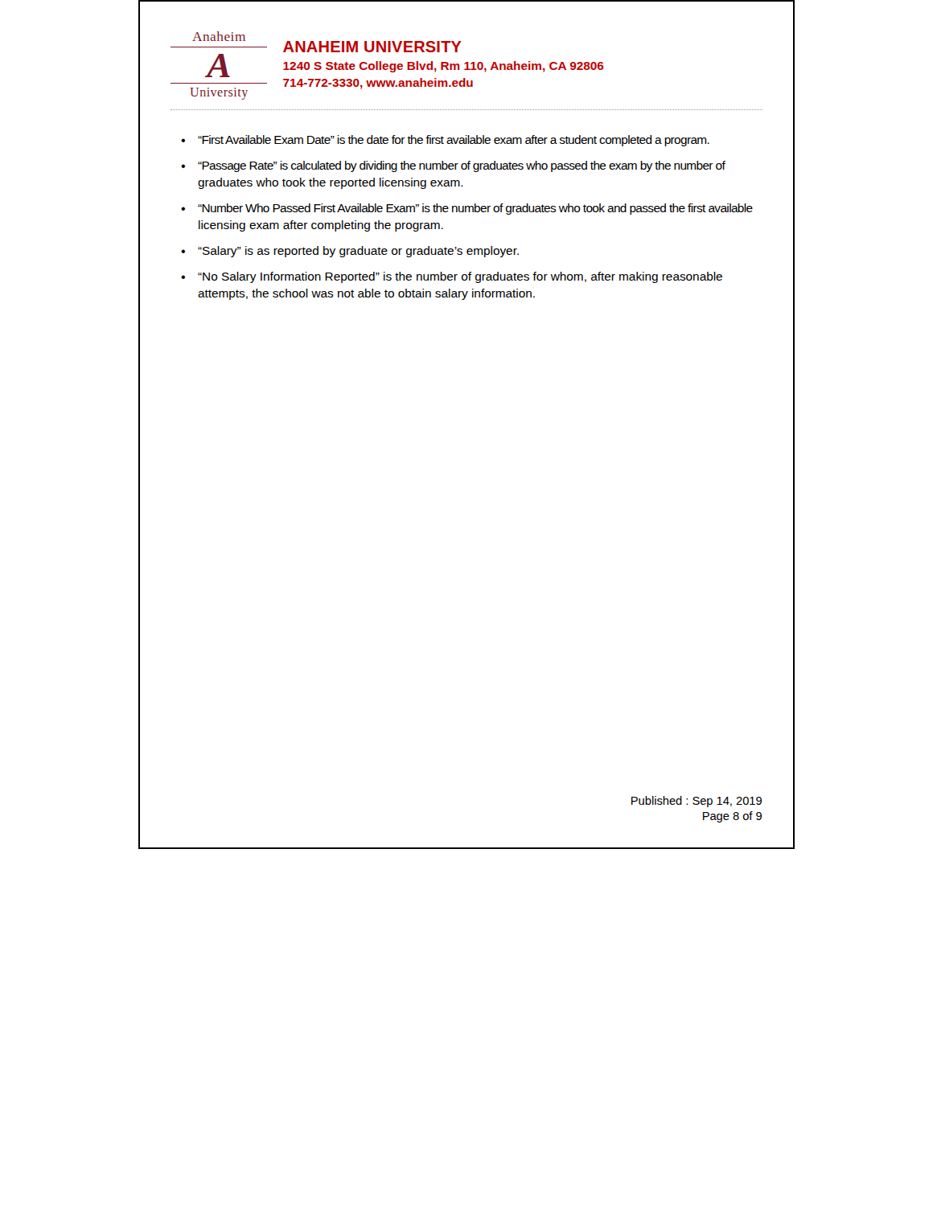Anaheim
A
University
ANAHEIM UNIVERSITY
1240 S State College Blvd, Rm 110, Anaheim, CA 92806
714-772-3330, www.anaheim.edu
“First Available Exam Date” is the date for the first available exam after a student completed a program.
“Passage Rate” is calculated by dividing the number of graduates who passed the exam by the number of graduates who took the reported licensing exam.
“Number Who Passed First Available Exam” is the number of graduates who took and passed the first available licensing exam after completing the program.
“Salary” is as reported by graduate or graduate’s employer.
“No Salary Information Reported” is the number of graduates for whom, after making reasonable attempts, the school was not able to obtain salary information.
Published : Sep 14, 2019
Page 8 of 9